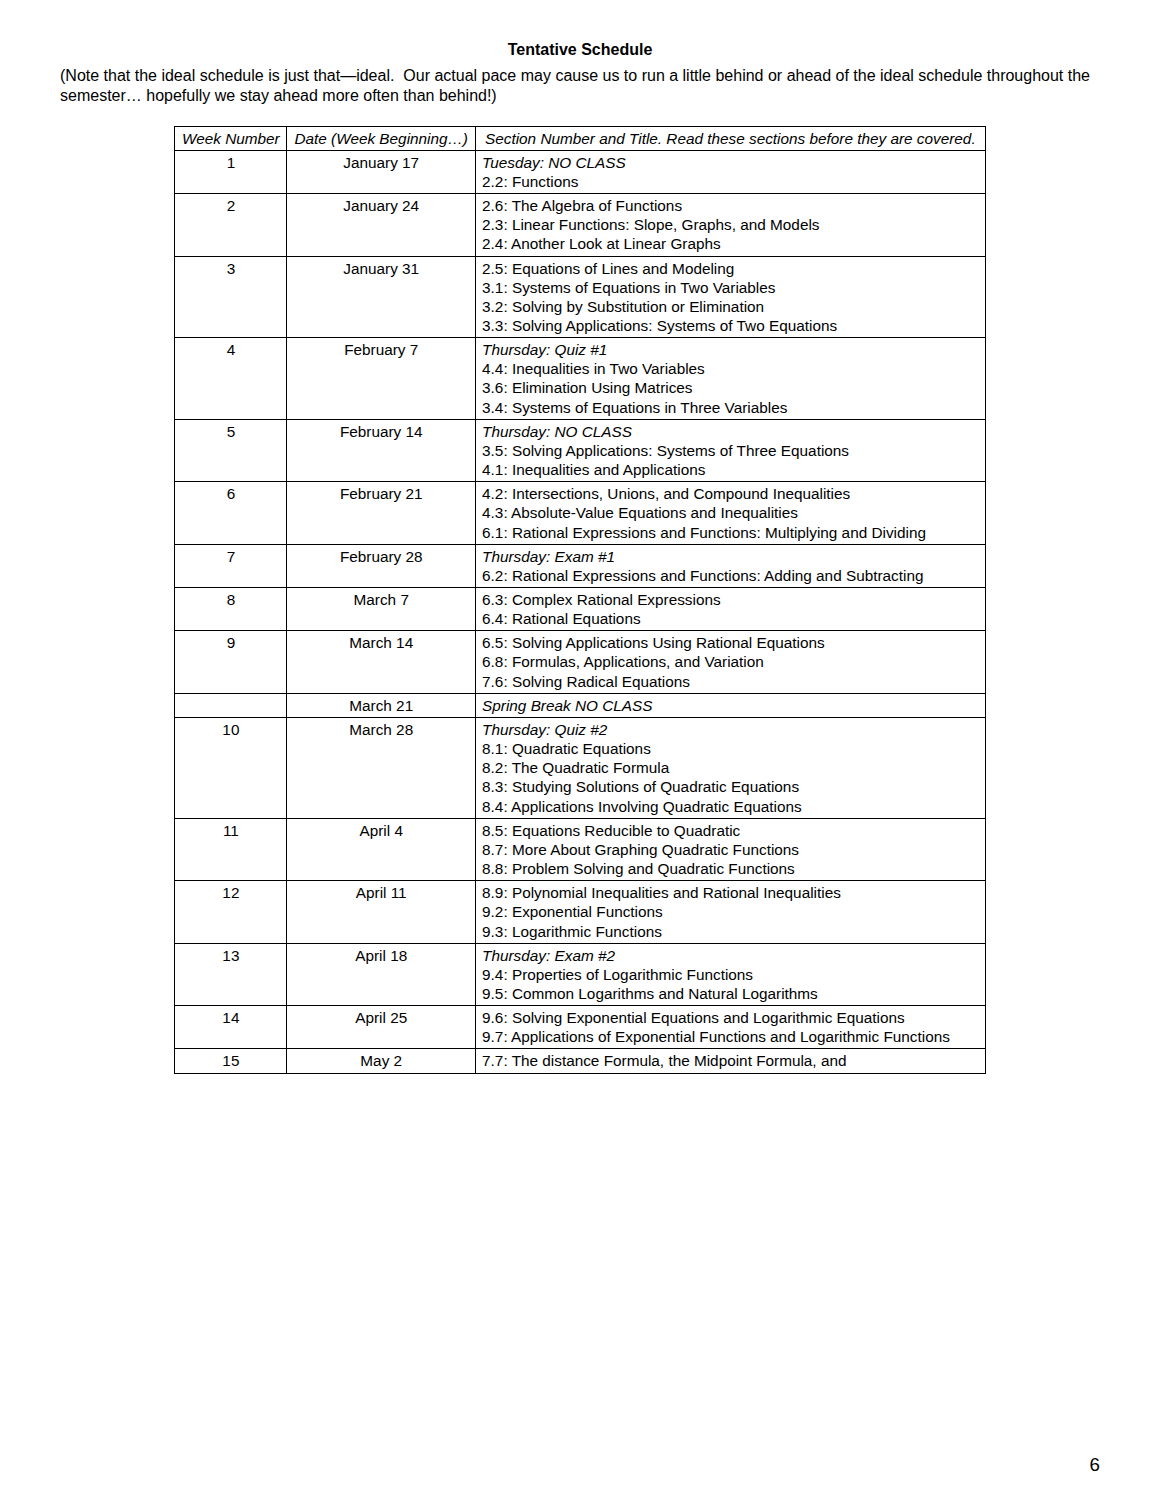Tentative Schedule
(Note that the ideal schedule is just that—ideal. Our actual pace may cause us to run a little behind or ahead of the ideal schedule throughout the semester… hopefully we stay ahead more often than behind!)
| Week Number | Date (Week Beginning…) | Section Number and Title. Read these sections before they are covered. |
| --- | --- | --- |
| 1 | January 17 | Tuesday: NO CLASS 2.2: Functions |
| 2 | January 24 | 2.6: The Algebra of Functions 2.3: Linear Functions: Slope, Graphs, and Models 2.4: Another Look at Linear Graphs |
| 3 | January 31 | 2.5: Equations of Lines and Modeling 3.1: Systems of Equations in Two Variables 3.2: Solving by Substitution or Elimination 3.3: Solving Applications: Systems of Two Equations |
| 4 | February 7 | Thursday: Quiz #1 4.4: Inequalities in Two Variables 3.6: Elimination Using Matrices 3.4: Systems of Equations in Three Variables |
| 5 | February 14 | Thursday: NO CLASS 3.5: Solving Applications: Systems of Three Equations 4.1: Inequalities and Applications |
| 6 | February 21 | 4.2: Intersections, Unions, and Compound Inequalities 4.3: Absolute-Value Equations and Inequalities 6.1: Rational Expressions and Functions: Multiplying and Dividing |
| 7 | February 28 | Thursday: Exam #1 6.2: Rational Expressions and Functions: Adding and Subtracting |
| 8 | March 7 | 6.3: Complex Rational Expressions 6.4: Rational Equations |
| 9 | March 14 | 6.5: Solving Applications Using Rational Equations 6.8: Formulas, Applications, and Variation 7.6: Solving Radical Equations |
| | March 21 | Spring Break NO CLASS |
| 10 | March 28 | Thursday: Quiz #2 8.1: Quadratic Equations 8.2: The Quadratic Formula 8.3: Studying Solutions of Quadratic Equations 8.4: Applications Involving Quadratic Equations |
| 11 | April 4 | 8.5: Equations Reducible to Quadratic 8.7: More About Graphing Quadratic Functions 8.8: Problem Solving and Quadratic Functions |
| 12 | April 11 | 8.9: Polynomial Inequalities and Rational Inequalities 9.2: Exponential Functions 9.3: Logarithmic Functions |
| 13 | April 18 | Thursday: Exam #2 9.4: Properties of Logarithmic Functions 9.5: Common Logarithms and Natural Logarithms |
| 14 | April 25 | 9.6: Solving Exponential Equations and Logarithmic Equations 9.7: Applications of Exponential Functions and Logarithmic Functions |
| 15 | May 2 | 7.7: The distance Formula, the Midpoint Formula, and |
6